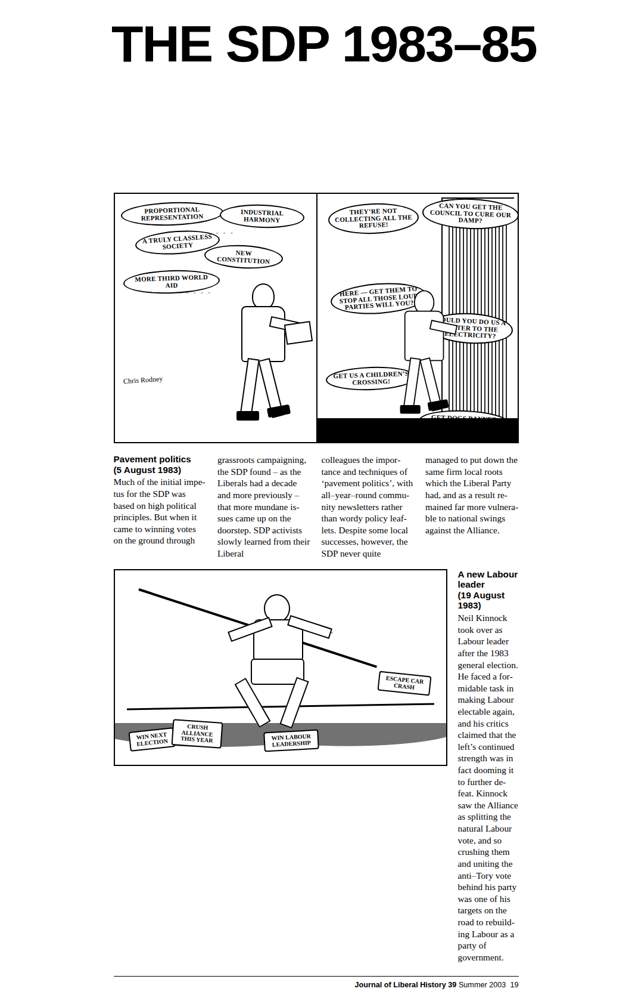The SDP 1983–85
Proportional representation
Industrial harmony
A truly classless society
New constitution
More third world aid
◦ ◦ ◦
◦ ◦ ◦ ◦
Chris Rodney
They’re not collecting all the refuse!
Can you get the council to cure our damp?
Here — get them to stop all those loud parties will you?
Could you do us a letter to the electricity?
Get us a children’s crossing!
Get dogs banned will you?
Pavement politics
(5 August 1983)
Much of the initial impetus for the SDP was based on high political principles. But when it came to winning votes on the ground through
grassroots campaigning, the SDP found – as the Liberals had a decade and more previously – that more mundane issues came up on the doorstep. SDP activists slowly learned from their Liberal
colleagues the importance and techniques of ‘pavement politics’, with all–year–round community newsletters rather than wordy policy leaflets. Despite some local successes, however, the SDP never quite
managed to put down the same firm local roots which the Liberal Party had, and as a result remained far more vulnerable to national swings against the Alliance.
LEFT
Win next election
Crush alliance this year
Win labour leadership
Escape car crash
A new Labour leader
(19 August 1983)
Neil Kinnock took over as Labour leader after the 1983 general election. He faced a formidable task in making Labour electable again, and his critics claimed that the left’s continued strength was in fact dooming it to further defeat. Kinnock saw the Alliance as splitting the natural Labour vote, and so crushing them and uniting the anti–Tory vote behind his party was one of his targets on the road to rebuilding Labour as a party of government.
Journal of Liberal History 39 Summer 2003 19